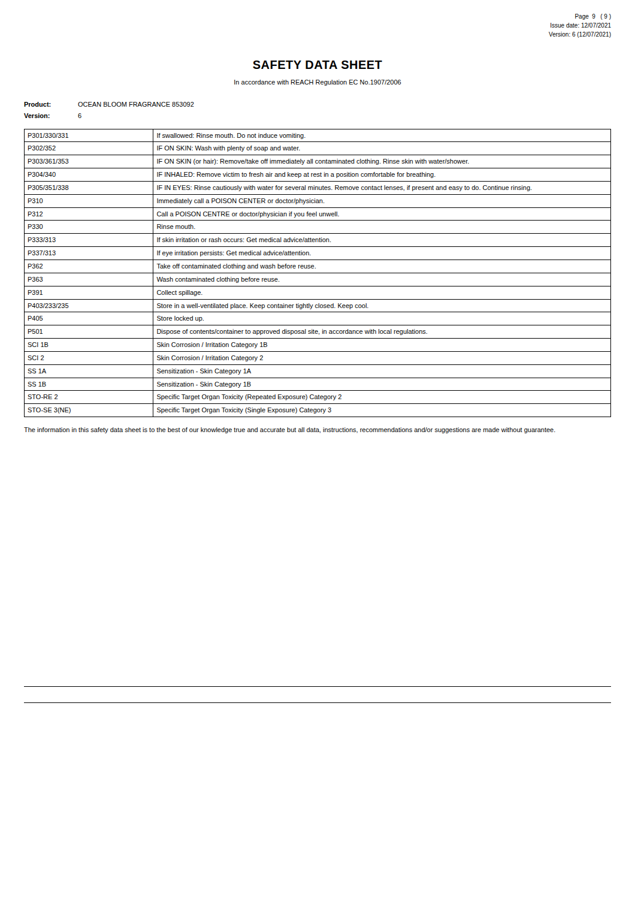Page 9 ( 9 )
Issue date: 12/07/2021
Version: 6 (12/07/2021)
SAFETY DATA SHEET
In accordance with REACH Regulation EC No.1907/2006
Product: OCEAN BLOOM FRAGRANCE 853092
Version: 6
| P301/330/331 | If swallowed: Rinse mouth. Do not induce vomiting. |
| P302/352 | IF ON SKIN: Wash with plenty of soap and water. |
| P303/361/353 | IF ON SKIN (or hair): Remove/take off immediately all contaminated clothing. Rinse skin with water/shower. |
| P304/340 | IF INHALED: Remove victim to fresh air and keep at rest in a position comfortable for breathing. |
| P305/351/338 | IF IN EYES: Rinse cautiously with water for several minutes. Remove contact lenses, if present and easy to do. Continue rinsing. |
| P310 | Immediately call a POISON CENTER or doctor/physician. |
| P312 | Call a POISON CENTRE or doctor/physician if you feel unwell. |
| P330 | Rinse mouth. |
| P333/313 | If skin irritation or rash occurs: Get medical advice/attention. |
| P337/313 | If eye irritation persists: Get medical advice/attention. |
| P362 | Take off contaminated clothing and wash before reuse. |
| P363 | Wash contaminated clothing before reuse. |
| P391 | Collect spillage. |
| P403/233/235 | Store in a well-ventilated place. Keep container tightly closed. Keep cool. |
| P405 | Store locked up. |
| P501 | Dispose of contents/container to approved disposal site, in accordance with local regulations. |
| SCI 1B | Skin Corrosion / Irritation Category 1B |
| SCI 2 | Skin Corrosion / Irritation Category 2 |
| SS 1A | Sensitization - Skin Category 1A |
| SS 1B | Sensitization - Skin Category 1B |
| STO-RE 2 | Specific Target Organ Toxicity (Repeated Exposure) Category 2 |
| STO-SE 3(NE) | Specific Target Organ Toxicity (Single Exposure) Category 3 |
The information in this safety data sheet is to the best of our knowledge true and accurate but all data, instructions, recommendations and/or suggestions are made without guarantee.